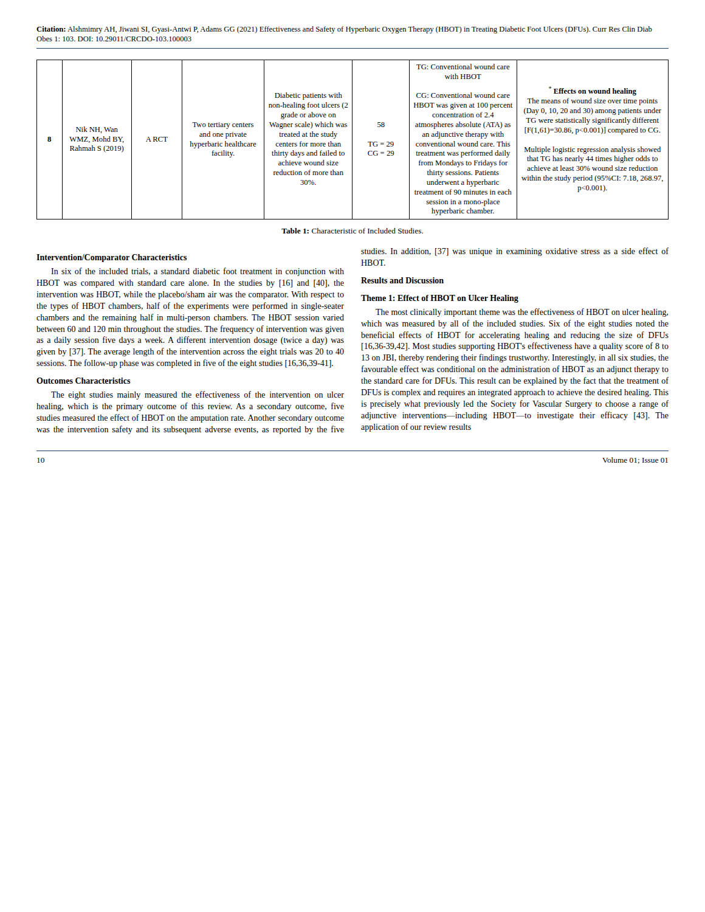Citation: Alshmimry AH, Jiwani SI, Gyasi-Antwi P, Adams GG (2021) Effectiveness and Safety of Hyperbaric Oxygen Therapy (HBOT) in Treating Diabetic Foot Ulcers (DFUs). Curr Res Clin Diab Obes 1: 103. DOI: 10.29011/CRCDO-103.100003
| 8 | Nik NH, Wan WMZ, Mohd BY, Rahmah S (2019) | A RCT | Two tertiary centers and one private hyperbaric healthcare facility. | Diabetic patients with non-healing foot ulcers (2 grade or above on Wagner scale) which was treated at the study centers for more than thirty days and failed to achieve wound size reduction of more than 30%. | 58 TG = 29 CG = 29 | TG: Conventional wound care with HBOT CG: Conventional wound care HBOT was given at 100 percent concentration of 2.4 atmospheres absolute (ATA) as an adjunctive therapy with conventional wound care. This treatment was performed daily from Mondays to Fridays for thirty sessions. Patients underwent a hyperbaric treatment of 90 minutes in each session in a mono-place hyperbaric chamber. | * Effects on wound healing The means of wound size over time points (Day 0, 10, 20 and 30) among patients under TG were statistically significantly different [F(1,61)=30.86, p<0.001)] compared to CG. Multiple logistic regression analysis showed that TG has nearly 44 times higher odds to achieve at least 30% wound size reduction within the study period (95%CI: 7.18, 268.97, p<0.001). |
Table 1: Characteristic of Included Studies.
Intervention/Comparator Characteristics
In six of the included trials, a standard diabetic foot treatment in conjunction with HBOT was compared with standard care alone. In the studies by [16] and [40], the intervention was HBOT, while the placebo/sham air was the comparator. With respect to the types of HBOT chambers, half of the experiments were performed in single-seater chambers and the remaining half in multi-person chambers. The HBOT session varied between 60 and 120 min throughout the studies. The frequency of intervention was given as a daily session five days a week. A different intervention dosage (twice a day) was given by [37]. The average length of the intervention across the eight trials was 20 to 40 sessions. The follow-up phase was completed in five of the eight studies [16,36,39-41].
Outcomes Characteristics
The eight studies mainly measured the effectiveness of the intervention on ulcer healing, which is the primary outcome of this review. As a secondary outcome, five studies measured the effect of HBOT on the amputation rate. Another secondary outcome was the intervention safety and its subsequent adverse events, as reported by the five studies. In addition, [37] was unique in examining oxidative stress as a side effect of HBOT.
Results and Discussion
Theme 1: Effect of HBOT on Ulcer Healing
The most clinically important theme was the effectiveness of HBOT on ulcer healing, which was measured by all of the included studies. Six of the eight studies noted the beneficial effects of HBOT for accelerating healing and reducing the size of DFUs [16,36-39,42]. Most studies supporting HBOT's effectiveness have a quality score of 8 to 13 on JBI, thereby rendering their findings trustworthy. Interestingly, in all six studies, the favourable effect was conditional on the administration of HBOT as an adjunct therapy to the standard care for DFUs. This result can be explained by the fact that the treatment of DFUs is complex and requires an integrated approach to achieve the desired healing. This is precisely what previously led the Society for Vascular Surgery to choose a range of adjunctive interventions—including HBOT—to investigate their efficacy [43]. The application of our review results
10 Volume 01; Issue 01